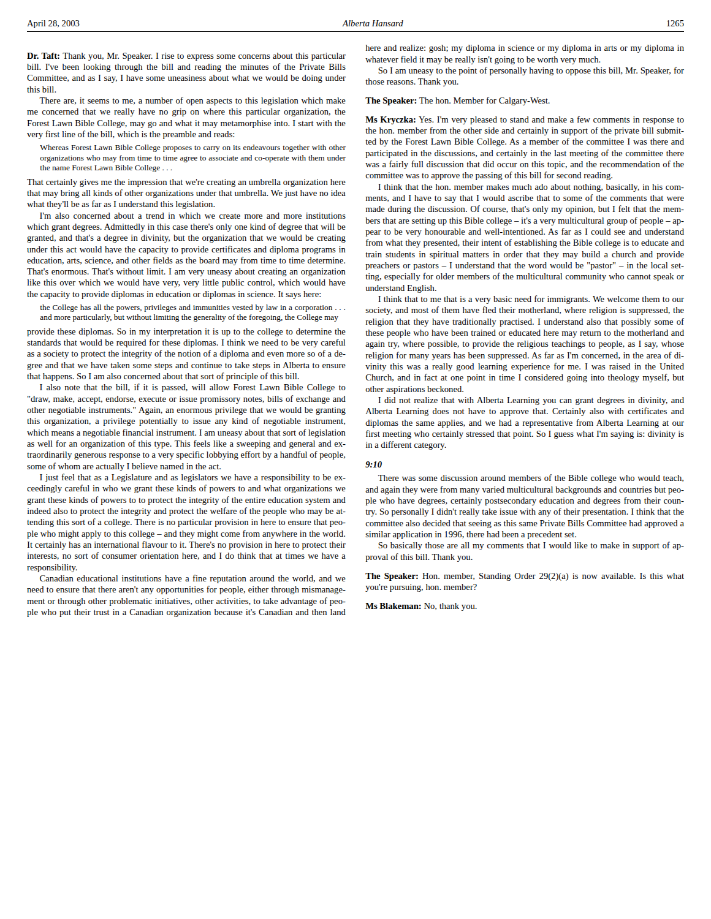April 28, 2003 Alberta Hansard 1265
Dr. Taft: Thank you, Mr. Speaker. I rise to express some concerns about this particular bill. I've been looking through the bill and reading the minutes of the Private Bills Committee, and as I say, I have some uneasiness about what we would be doing under this bill.
There are, it seems to me, a number of open aspects to this legislation which make me concerned that we really have no grip on where this particular organization, the Forest Lawn Bible College, may go and what it may metamorphise into. I start with the very first line of the bill, which is the preamble and reads:
Whereas Forest Lawn Bible College proposes to carry on its endeavours together with other organizations who may from time to time agree to associate and co-operate with them under the name Forest Lawn Bible College . . .
That certainly gives me the impression that we're creating an umbrella organization here that may bring all kinds of other organizations under that umbrella. We just have no idea what they'll be as far as I understand this legislation.
I'm also concerned about a trend in which we create more and more institutions which grant degrees. Admittedly in this case there's only one kind of degree that will be granted, and that's a degree in divinity, but the organization that we would be creating under this act would have the capacity to provide certificates and diploma programs in education, arts, science, and other fields as the board may from time to time determine. That's enormous. That's without limit. I am very uneasy about creating an organization like this over which we would have very, very little public control, which would have the capacity to provide diplomas in education or diplomas in science. It says here:
the College has all the powers, privileges and immunities vested by law in a corporation . . . and more particularly, but without limiting the generality of the foregoing, the College may
provide these diplomas. So in my interpretation it is up to the college to determine the standards that would be required for these diplomas. I think we need to be very careful as a society to protect the integrity of the notion of a diploma and even more so of a degree and that we have taken some steps and continue to take steps in Alberta to ensure that happens. So I am also concerned about that sort of principle of this bill.
I also note that the bill, if it is passed, will allow Forest Lawn Bible College to "draw, make, accept, endorse, execute or issue promissory notes, bills of exchange and other negotiable instruments." Again, an enormous privilege that we would be granting this organization, a privilege potentially to issue any kind of negotiable instrument, which means a negotiable financial instrument. I am uneasy about that sort of legislation as well for an organization of this type. This feels like a sweeping and general and extraordinarily generous response to a very specific lobbying effort by a handful of people, some of whom are actually I believe named in the act.
I just feel that as a Legislature and as legislators we have a responsibility to be exceedingly careful in who we grant these kinds of powers to and what organizations we grant these kinds of powers to to protect the integrity of the entire education system and indeed also to protect the integrity and protect the welfare of the people who may be attending this sort of a college. There is no particular provision in here to ensure that people who might apply to this college – and they might come from anywhere in the world. It certainly has an international flavour to it. There's no provision in here to protect their interests, no sort of consumer orientation here, and I do think that at times we have a responsibility.
Canadian educational institutions have a fine reputation around the world, and we need to ensure that there aren't any opportunities for people, either through mismanagement or through other problematic initiatives, other activities, to take advantage of people who put their trust in a Canadian organization because it's Canadian and then land here and realize: gosh; my diploma in science or my diploma in arts or my diploma in whatever field it may be really isn't going to be worth very much.
So I am uneasy to the point of personally having to oppose this bill, Mr. Speaker, for those reasons. Thank you.
The Speaker: The hon. Member for Calgary-West.
Ms Kryczka: Yes. I'm very pleased to stand and make a few comments in response to the hon. member from the other side and certainly in support of the private bill submitted by the Forest Lawn Bible College. As a member of the committee I was there and participated in the discussions, and certainly in the last meeting of the committee there was a fairly full discussion that did occur on this topic, and the recommendation of the committee was to approve the passing of this bill for second reading.
I think that the hon. member makes much ado about nothing, basically, in his comments, and I have to say that I would ascribe that to some of the comments that were made during the discussion. Of course, that's only my opinion, but I felt that the members that are setting up this Bible college – it's a very multicultural group of people – appear to be very honourable and well-intentioned. As far as I could see and understand from what they presented, their intent of establishing the Bible college is to educate and train students in spiritual matters in order that they may build a church and provide preachers or pastors – I understand that the word would be "pastor" – in the local setting, especially for older members of the multicultural community who cannot speak or understand English.
I think that to me that is a very basic need for immigrants. We welcome them to our society, and most of them have fled their motherland, where religion is suppressed, the religion that they have traditionally practised. I understand also that possibly some of these people who have been trained or educated here may return to the motherland and again try, where possible, to provide the religious teachings to people, as I say, whose religion for many years has been suppressed. As far as I'm concerned, in the area of divinity this was a really good learning experience for me. I was raised in the United Church, and in fact at one point in time I considered going into theology myself, but other aspirations beckoned.
I did not realize that with Alberta Learning you can grant degrees in divinity, and Alberta Learning does not have to approve that. Certainly also with certificates and diplomas the same applies, and we had a representative from Alberta Learning at our first meeting who certainly stressed that point. So I guess what I'm saying is: divinity is in a different category.
9:10
There was some discussion around members of the Bible college who would teach, and again they were from many varied multicultural backgrounds and countries but people who have degrees, certainly postsecondary education and degrees from their country. So personally I didn't really take issue with any of their presentation. I think that the committee also decided that seeing as this same Private Bills Committee had approved a similar application in 1996, there had been a precedent set.
So basically those are all my comments that I would like to make in support of approval of this bill. Thank you.
The Speaker: Hon. member, Standing Order 29(2)(a) is now available. Is this what you're pursuing, hon. member?
Ms Blakeman: No, thank you.